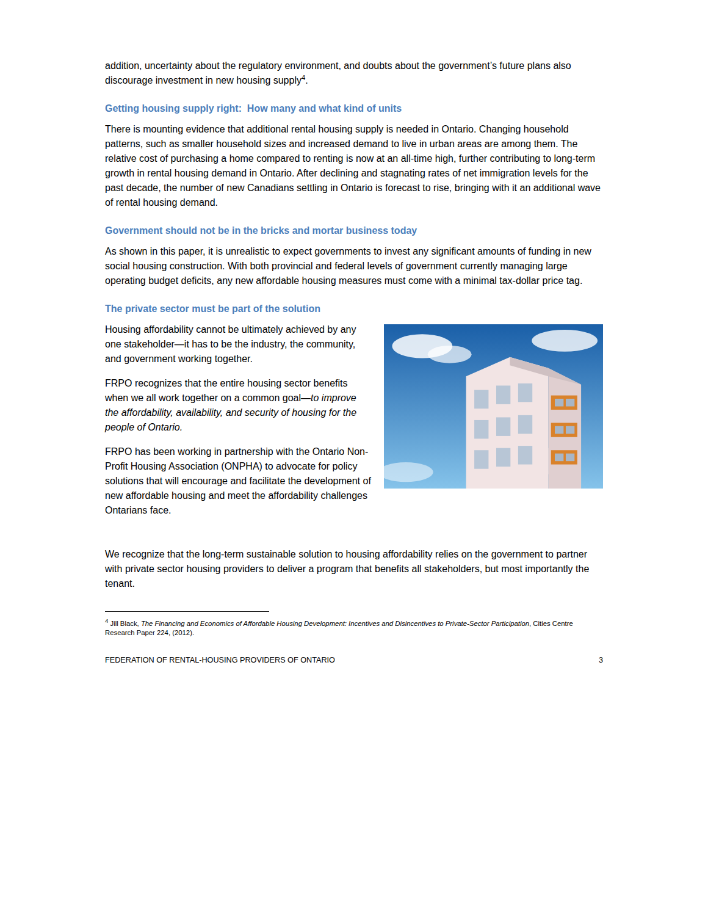addition, uncertainty about the regulatory environment, and doubts about the government’s future plans also discourage investment in new housing supply4.
Getting housing supply right: How many and what kind of units
There is mounting evidence that additional rental housing supply is needed in Ontario. Changing household patterns, such as smaller household sizes and increased demand to live in urban areas are among them. The relative cost of purchasing a home compared to renting is now at an all-time high, further contributing to long-term growth in rental housing demand in Ontario. After declining and stagnating rates of net immigration levels for the past decade, the number of new Canadians settling in Ontario is forecast to rise, bringing with it an additional wave of rental housing demand.
Government should not be in the bricks and mortar business today
As shown in this paper, it is unrealistic to expect governments to invest any significant amounts of funding in new social housing construction. With both provincial and federal levels of government currently managing large operating budget deficits, any new affordable housing measures must come with a minimal tax-dollar price tag.
The private sector must be part of the solution
Housing affordability cannot be ultimately achieved by any one stakeholder—it has to be the industry, the community, and government working together.
FRPO recognizes that the entire housing sector benefits when we all work together on a common goal—to improve the affordability, availability, and security of housing for the people of Ontario.
FRPO has been working in partnership with the Ontario Non-Profit Housing Association (ONPHA) to advocate for policy solutions that will encourage and facilitate the development of new affordable housing and meet the affordability challenges Ontarians face.
We recognize that the long-term sustainable solution to housing affordability relies on the government to partner with private sector housing providers to deliver a program that benefits all stakeholders, but most importantly the tenant.
4 Jill Black, The Financing and Economics of Affordable Housing Development: Incentives and Disincentives to Private-Sector Participation, Cities Centre Research Paper 224, (2012).
FEDERATION OF RENTAL-HOUSING PROVIDERS OF ONTARIO 3